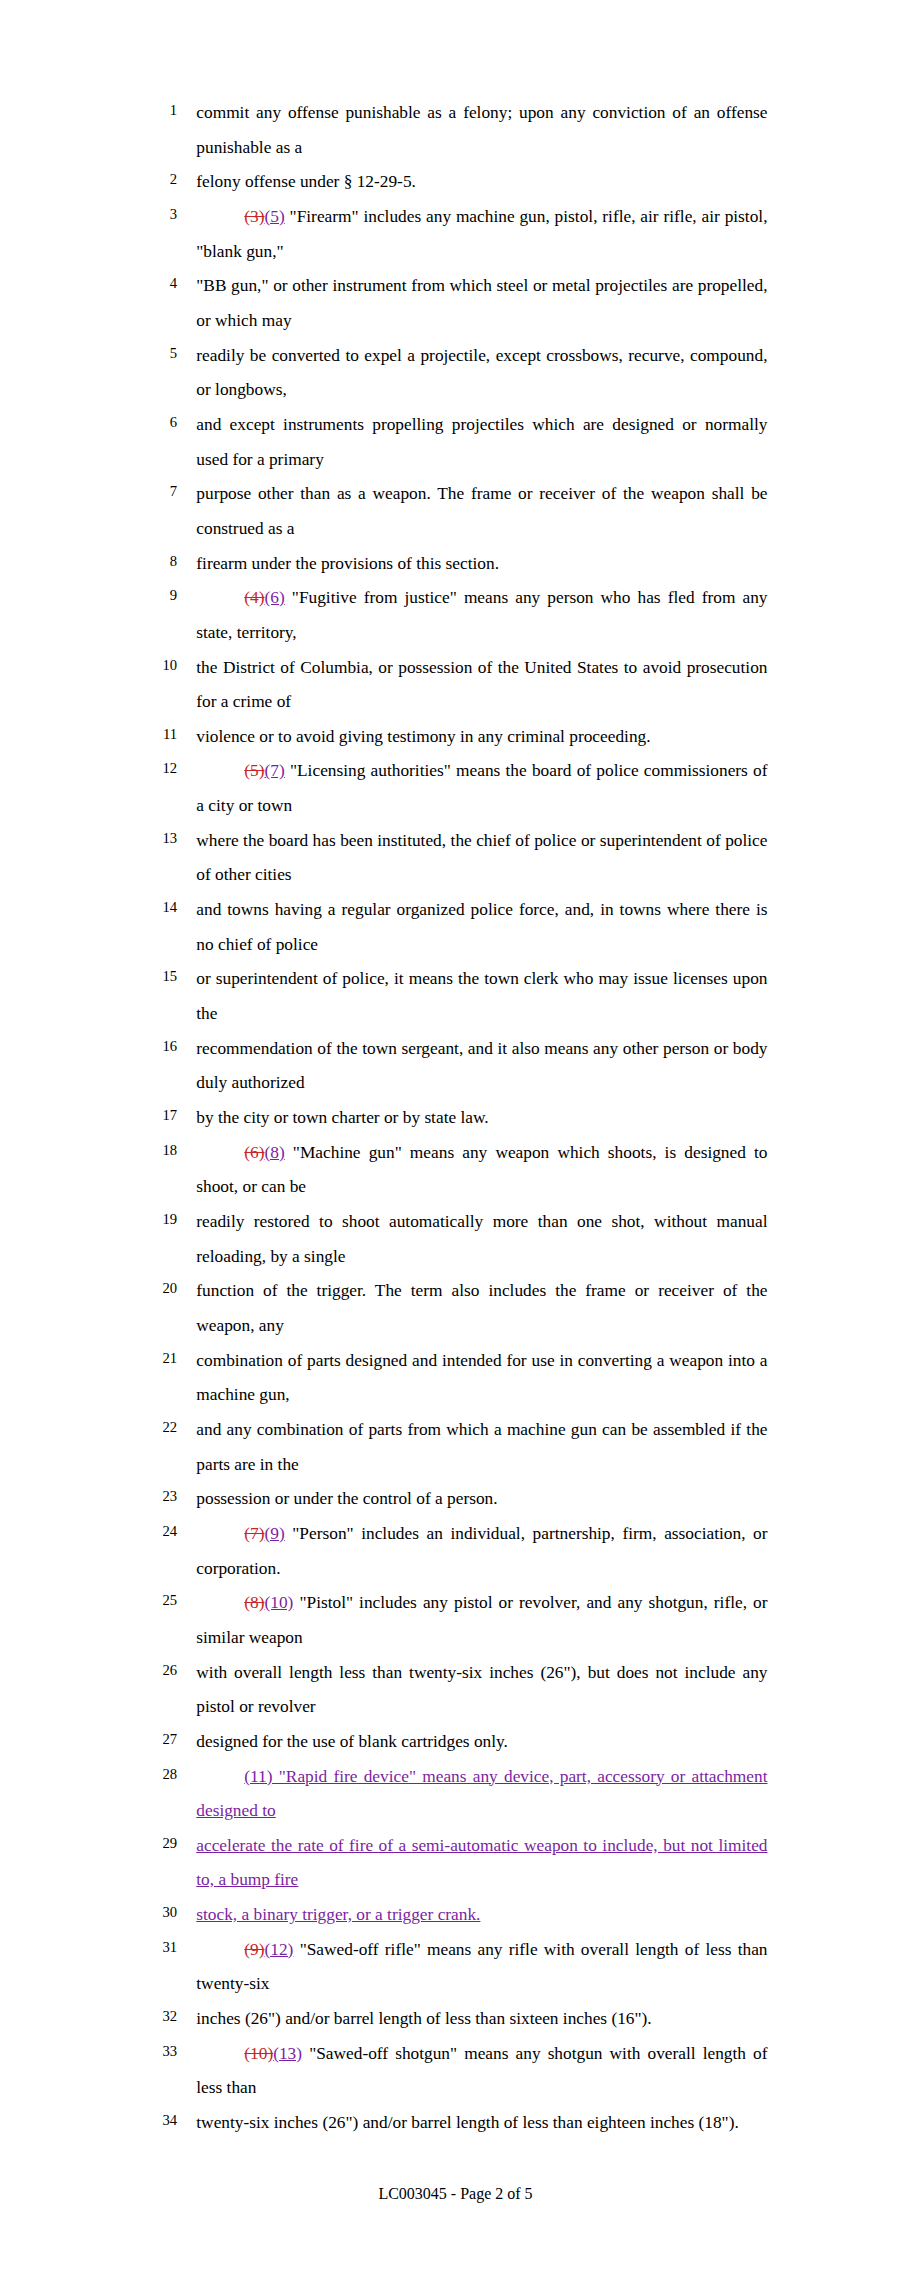commit any offense punishable as a felony; upon any conviction of an offense punishable as a
felony offense under § 12-29-5.
(3)(5) "Firearm" includes any machine gun, pistol, rifle, air rifle, air pistol, "blank gun,"
"BB gun," or other instrument from which steel or metal projectiles are propelled, or which may
readily be converted to expel a projectile, except crossbows, recurve, compound, or longbows,
and except instruments propelling projectiles which are designed or normally used for a primary
purpose other than as a weapon. The frame or receiver of the weapon shall be construed as a
firearm under the provisions of this section.
(4)(6) "Fugitive from justice" means any person who has fled from any state, territory,
the District of Columbia, or possession of the United States to avoid prosecution for a crime of
violence or to avoid giving testimony in any criminal proceeding.
(5)(7) "Licensing authorities" means the board of police commissioners of a city or town
where the board has been instituted, the chief of police or superintendent of police of other cities
and towns having a regular organized police force, and, in towns where there is no chief of police
or superintendent of police, it means the town clerk who may issue licenses upon the
recommendation of the town sergeant, and it also means any other person or body duly authorized
by the city or town charter or by state law.
(6)(8) "Machine gun" means any weapon which shoots, is designed to shoot, or can be
readily restored to shoot automatically more than one shot, without manual reloading, by a single
function of the trigger. The term also includes the frame or receiver of the weapon, any
combination of parts designed and intended for use in converting a weapon into a machine gun,
and any combination of parts from which a machine gun can be assembled if the parts are in the
possession or under the control of a person.
(7)(9) "Person" includes an individual, partnership, firm, association, or corporation.
(8)(10) "Pistol" includes any pistol or revolver, and any shotgun, rifle, or similar weapon
with overall length less than twenty-six inches (26"), but does not include any pistol or revolver
designed for the use of blank cartridges only.
(11) "Rapid fire device" means any device, part, accessory or attachment designed to
accelerate the rate of fire of a semi-automatic weapon to include, but not limited to, a bump fire
stock, a binary trigger, or a trigger crank.
(9)(12) "Sawed-off rifle" means any rifle with overall length of less than twenty-six
inches (26") and/or barrel length of less than sixteen inches (16").
(10)(13) "Sawed-off shotgun" means any shotgun with overall length of less than
twenty-six inches (26") and/or barrel length of less than eighteen inches (18").
LC003045 - Page 2 of 5